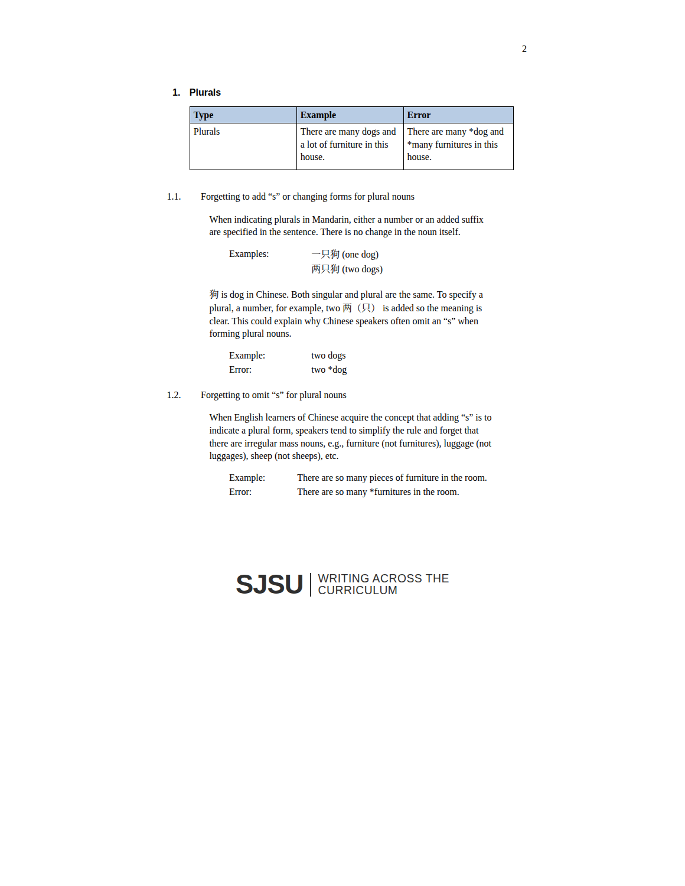2
1. Plurals
| Type | Example | Error |
| --- | --- | --- |
| Plurals | There are many dogs and a lot of furniture in this house. | There are many *dog and *many furnitures in this house. |
1.1.
Forgetting to add “s” or changing forms for plural nouns
When indicating plurals in Mandarin, either a number or an added suffix are specified in the sentence. There is no change in the noun itself.
| Examples: | 一只狗 (one dog) |
| | 两只狗 (two dogs) |
狗 is dog in Chinese. Both singular and plural are the same. To specify a plural, a number, for example, two 两（只） is added so the meaning is clear. This could explain why Chinese speakers often omit an “s” when forming plural nouns.
| Example: | two dogs |
| Error: | two *dog |
1.2.
Forgetting to omit “s” for plural nouns
When English learners of Chinese acquire the concept that adding “s” is to indicate a plural form, speakers tend to simplify the rule and forget that there are irregular mass nouns, e.g., furniture (not furnitures), luggage (not luggages), sheep (not sheeps), etc.
| Example: | There are so many pieces of furniture in the room. |
| Error: | There are so many *furnitures in the room. |
SJSU WRITING ACROSS THE
CURRICULUM